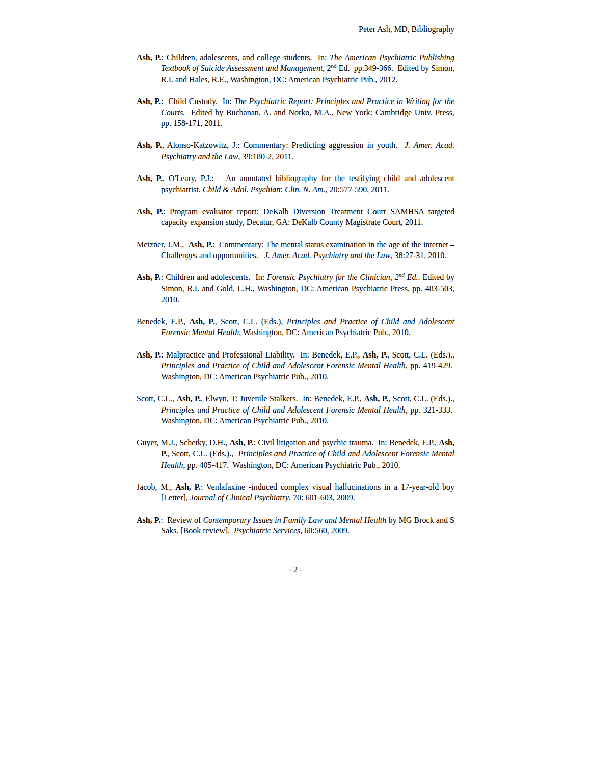Peter Ash, MD, Bibliography
Ash, P.: Children, adolescents, and college students. In: The American Psychiatric Publishing Textbook of Suicide Assessment and Management, 2nd Ed. pp.349-366. Edited by Simon, R.I. and Hales, R.E., Washington, DC: American Psychiatric Pub., 2012.
Ash, P.: Child Custody. In: The Psychiatric Report: Principles and Practice in Writing for the Courts. Edited by Buchanan, A. and Norko, M.A., New York: Cambridge Univ. Press, pp. 158-171, 2011.
Ash, P., Alonso-Katzowitz, J.: Commentary: Predicting aggression in youth. J. Amer. Acad. Psychiatry and the Law, 39:180-2, 2011.
Ash, P., O'Leary, P.J.: An annotated bibliography for the testifying child and adolescent psychiatrist. Child & Adol. Psychiatr. Clin. N. Am., 20:577-590, 2011.
Ash, P.: Program evaluator report: DeKalb Diversion Treatment Court SAMHSA targeted capacity expansion study, Decatur, GA: DeKalb County Magistrate Court, 2011.
Metzner, J.M., Ash, P.: Commentary: The mental status examination in the age of the internet – Challenges and opportunities. J. Amer. Acad. Psychiatry and the Law, 38:27-31, 2010.
Ash, P.: Children and adolescents. In: Forensic Psychiatry for the Clinician, 2nd Ed.. Edited by Simon, R.I. and Gold, L.H., Washington, DC: American Psychiatric Press, pp. 483-503, 2010.
Benedek, E.P., Ash, P., Scott, C.L. (Eds.), Principles and Practice of Child and Adolescent Forensic Mental Health, Washington, DC: American Psychiatric Pub., 2010.
Ash, P.: Malpractice and Professional Liability. In: Benedek, E.P., Ash, P., Scott, C.L. (Eds.)., Principles and Practice of Child and Adolescent Forensic Mental Health, pp. 419-429. Washington, DC: American Psychiatric Pub., 2010.
Scott, C.L., Ash, P., Elwyn, T: Juvenile Stalkers. In: Benedek, E.P., Ash, P., Scott, C.L. (Eds.)., Principles and Practice of Child and Adolescent Forensic Mental Health, pp. 321-333. Washington, DC: American Psychiatric Pub., 2010.
Guyer, M.J., Schetky, D.H., Ash, P.: Civil litigation and psychic trauma. In: Benedek, E.P., Ash, P., Scott, C.L. (Eds.)., Principles and Practice of Child and Adolescent Forensic Mental Health, pp. 405-417. Washington, DC: American Psychiatric Pub., 2010.
Jacob, M., Ash, P.: Venlafaxine -induced complex visual hallucinations in a 17-year-old boy [Letter], Journal of Clinical Psychiatry, 70: 601-603, 2009.
Ash, P.: Review of Contemporary Issues in Family Law and Mental Health by MG Brock and S Saks. [Book review]. Psychiatric Services, 60:560, 2009.
- 2 -